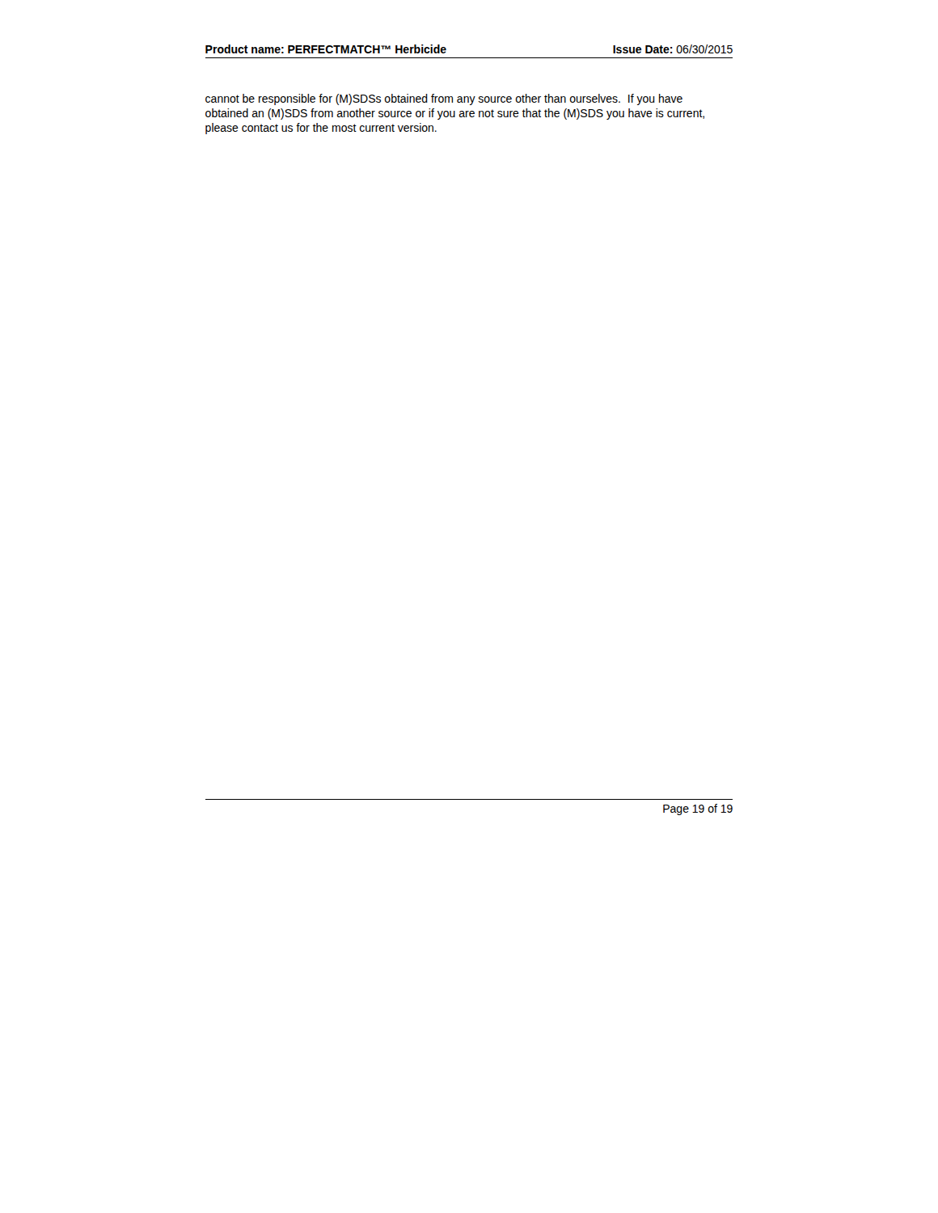Product name: PERFECTMATCH™ Herbicide
Issue Date: 06/30/2015
cannot be responsible for (M)SDSs obtained from any source other than ourselves. If you have obtained an (M)SDS from another source or if you are not sure that the (M)SDS you have is current, please contact us for the most current version.
Page 19 of 19